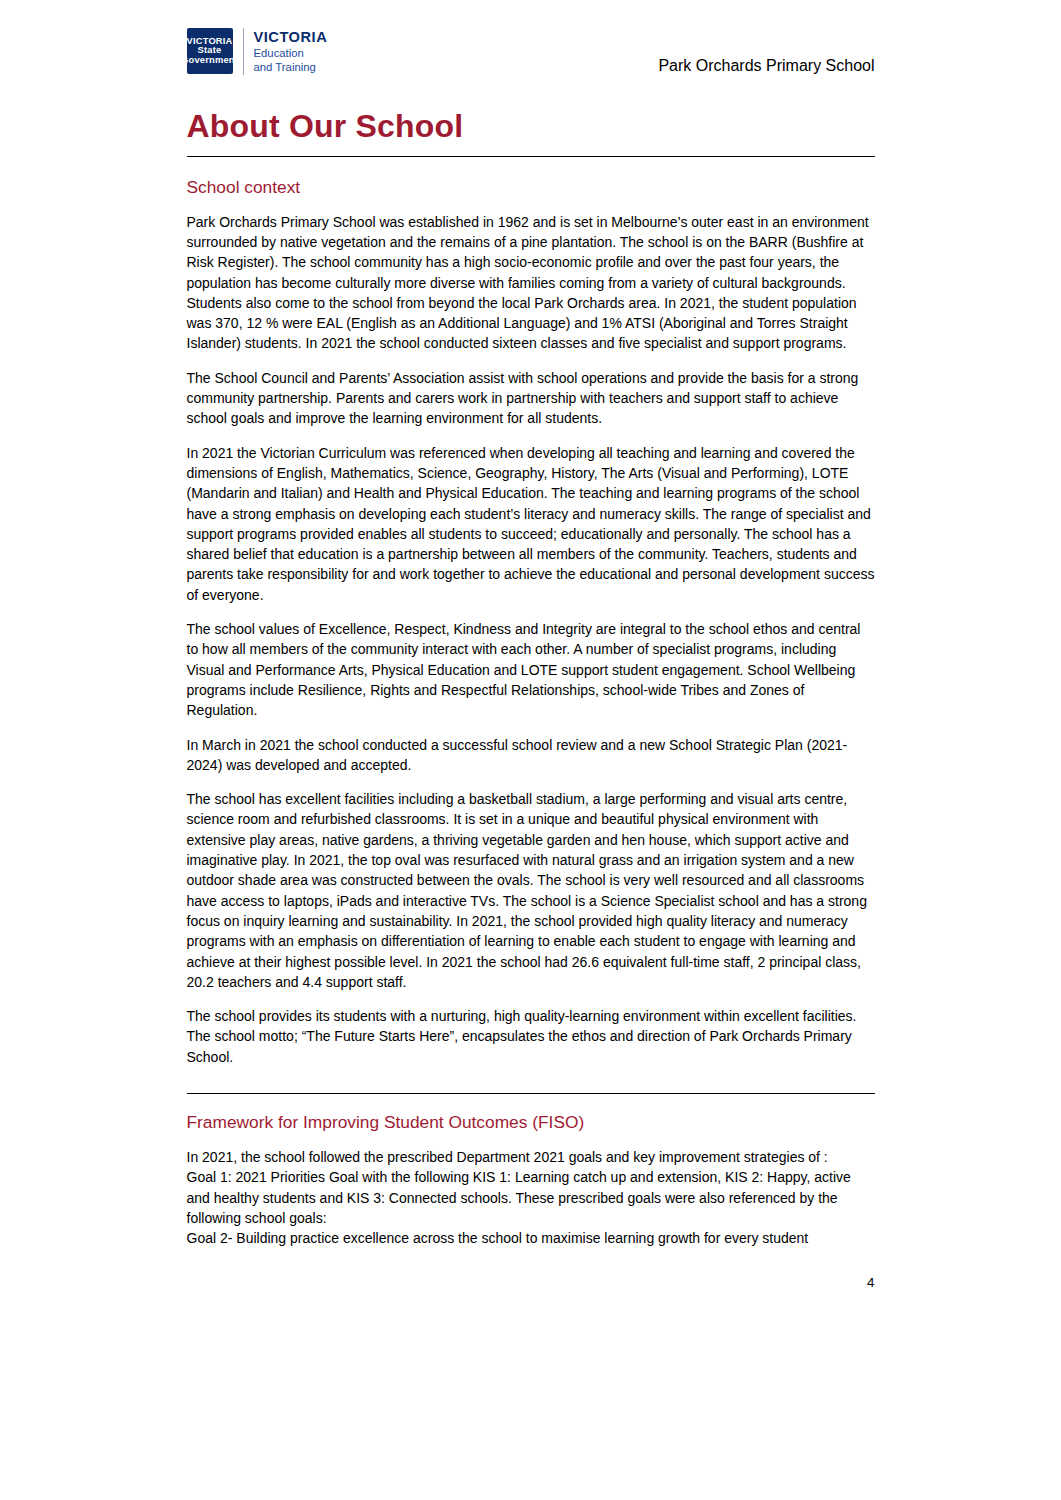VICTORIA
State
Government
VICTORIA
Education
and Training
Park Orchards Primary School
About Our School
School context
Park Orchards Primary School was established in 1962 and is set in Melbourne’s outer east in an environment surrounded by native vegetation and the remains of a pine plantation. The school is on the BARR (Bushfire at Risk Register). The school community has a high socio-economic profile and over the past four years, the population has become culturally more diverse with families coming from a variety of cultural backgrounds. Students also come to the school from beyond the local Park Orchards area. In 2021, the student population was 370, 12 % were EAL (English as an Additional Language) and 1% ATSI (Aboriginal and Torres Straight Islander) students. In 2021 the school conducted sixteen classes and five specialist and support programs.
The School Council and Parents’ Association assist with school operations and provide the basis for a strong community partnership. Parents and carers work in partnership with teachers and support staff to achieve school goals and improve the learning environment for all students.
In 2021 the Victorian Curriculum was referenced when developing all teaching and learning and covered the dimensions of English, Mathematics, Science, Geography, History, The Arts (Visual and Performing), LOTE (Mandarin and Italian) and Health and Physical Education. The teaching and learning programs of the school have a strong emphasis on developing each student’s literacy and numeracy skills. The range of specialist and support programs provided enables all students to succeed; educationally and personally. The school has a shared belief that education is a partnership between all members of the community. Teachers, students and parents take responsibility for and work together to achieve the educational and personal development success of everyone.
The school values of Excellence, Respect, Kindness and Integrity are integral to the school ethos and central to how all members of the community interact with each other. A number of specialist programs, including Visual and Performance Arts, Physical Education and LOTE support student engagement. School Wellbeing programs include Resilience, Rights and Respectful Relationships, school-wide Tribes and Zones of Regulation.
In March in 2021 the school conducted a successful school review and a new School Strategic Plan (2021-2024) was developed and accepted.
The school has excellent facilities including a basketball stadium, a large performing and visual arts centre, science room and refurbished classrooms. It is set in a unique and beautiful physical environment with extensive play areas, native gardens, a thriving vegetable garden and hen house, which support active and imaginative play. In 2021, the top oval was resurfaced with natural grass and an irrigation system and a new outdoor shade area was constructed between the ovals. The school is very well resourced and all classrooms have access to laptops, iPads and interactive TVs. The school is a Science Specialist school and has a strong focus on inquiry learning and sustainability. In 2021, the school provided high quality literacy and numeracy programs with an emphasis on differentiation of learning to enable each student to engage with learning and achieve at their highest possible level. In 2021 the school had 26.6 equivalent full-time staff, 2 principal class, 20.2 teachers and 4.4 support staff.
The school provides its students with a nurturing, high quality-learning environment within excellent facilities. The school motto; “The Future Starts Here”, encapsulates the ethos and direction of Park Orchards Primary School.
Framework for Improving Student Outcomes (FISO)
In 2021, the school followed the prescribed Department 2021 goals and key improvement strategies of :
Goal 1: 2021 Priorities Goal with the following KIS 1: Learning catch up and extension, KIS 2: Happy, active and healthy students and KIS 3: Connected schools. These prescribed goals were also referenced by the following school goals:
Goal 2- Building practice excellence across the school to maximise learning growth for every student
4